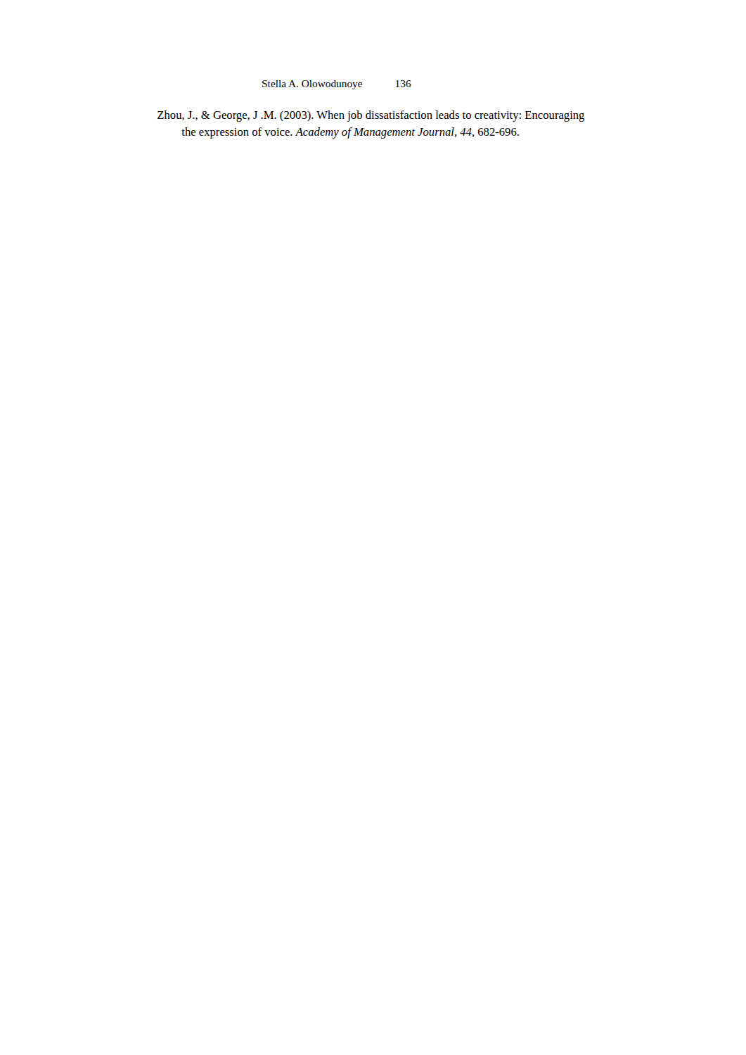Stella A. Olowodunoye 136
Zhou, J., & George, J .M. (2003). When job dissatisfaction leads to creativity: Encouraging the expression of voice. Academy of Management Journal, 44, 682-696.